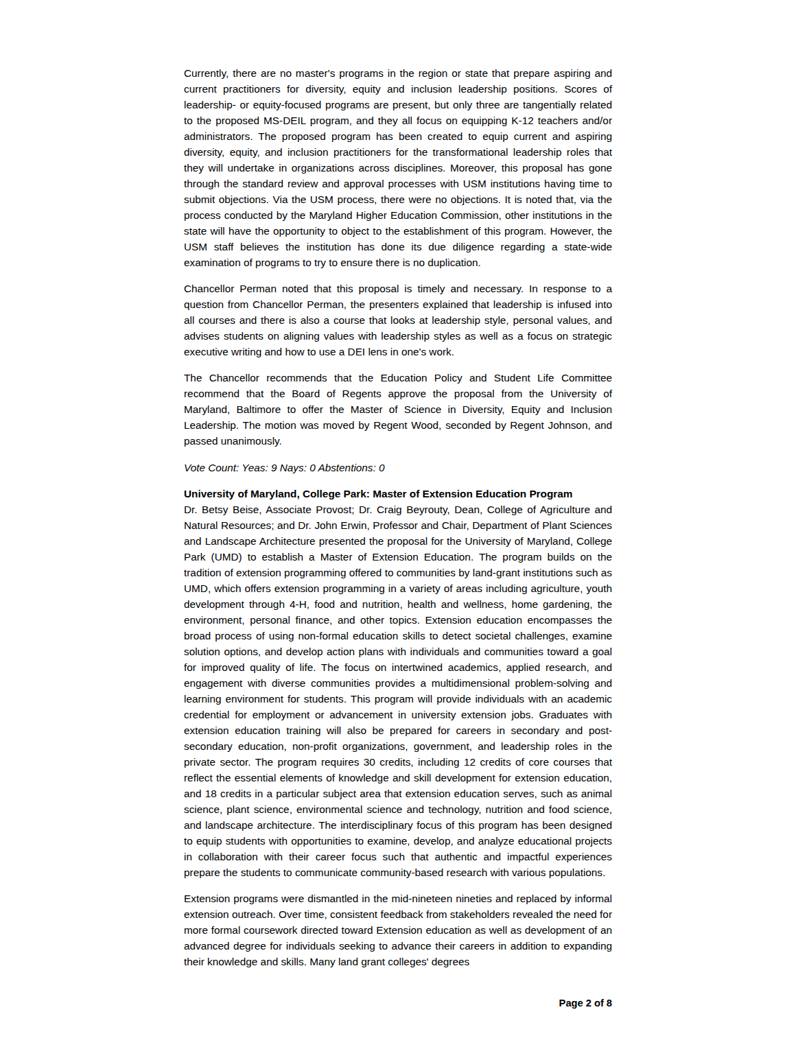Currently, there are no master's programs in the region or state that prepare aspiring and current practitioners for diversity, equity and inclusion leadership positions. Scores of leadership- or equity-focused programs are present, but only three are tangentially related to the proposed MS-DEIL program, and they all focus on equipping K-12 teachers and/or administrators. The proposed program has been created to equip current and aspiring diversity, equity, and inclusion practitioners for the transformational leadership roles that they will undertake in organizations across disciplines. Moreover, this proposal has gone through the standard review and approval processes with USM institutions having time to submit objections. Via the USM process, there were no objections. It is noted that, via the process conducted by the Maryland Higher Education Commission, other institutions in the state will have the opportunity to object to the establishment of this program. However, the USM staff believes the institution has done its due diligence regarding a state-wide examination of programs to try to ensure there is no duplication.
Chancellor Perman noted that this proposal is timely and necessary. In response to a question from Chancellor Perman, the presenters explained that leadership is infused into all courses and there is also a course that looks at leadership style, personal values, and advises students on aligning values with leadership styles as well as a focus on strategic executive writing and how to use a DEI lens in one's work.
The Chancellor recommends that the Education Policy and Student Life Committee recommend that the Board of Regents approve the proposal from the University of Maryland, Baltimore to offer the Master of Science in Diversity, Equity and Inclusion Leadership. The motion was moved by Regent Wood, seconded by Regent Johnson, and passed unanimously.
Vote Count: Yeas: 9 Nays: 0 Abstentions: 0
University of Maryland, College Park: Master of Extension Education Program
Dr. Betsy Beise, Associate Provost; Dr. Craig Beyrouty, Dean, College of Agriculture and Natural Resources; and Dr. John Erwin, Professor and Chair, Department of Plant Sciences and Landscape Architecture presented the proposal for the University of Maryland, College Park (UMD) to establish a Master of Extension Education. The program builds on the tradition of extension programming offered to communities by land-grant institutions such as UMD, which offers extension programming in a variety of areas including agriculture, youth development through 4-H, food and nutrition, health and wellness, home gardening, the environment, personal finance, and other topics. Extension education encompasses the broad process of using non-formal education skills to detect societal challenges, examine solution options, and develop action plans with individuals and communities toward a goal for improved quality of life. The focus on intertwined academics, applied research, and engagement with diverse communities provides a multidimensional problem-solving and learning environment for students. This program will provide individuals with an academic credential for employment or advancement in university extension jobs. Graduates with extension education training will also be prepared for careers in secondary and post-secondary education, non-profit organizations, government, and leadership roles in the private sector. The program requires 30 credits, including 12 credits of core courses that reflect the essential elements of knowledge and skill development for extension education, and 18 credits in a particular subject area that extension education serves, such as animal science, plant science, environmental science and technology, nutrition and food science, and landscape architecture. The interdisciplinary focus of this program has been designed to equip students with opportunities to examine, develop, and analyze educational projects in collaboration with their career focus such that authentic and impactful experiences prepare the students to communicate community-based research with various populations.
Extension programs were dismantled in the mid-nineteen nineties and replaced by informal extension outreach. Over time, consistent feedback from stakeholders revealed the need for more formal coursework directed toward Extension education as well as development of an advanced degree for individuals seeking to advance their careers in addition to expanding their knowledge and skills. Many land grant colleges' degrees
Page 2 of 8